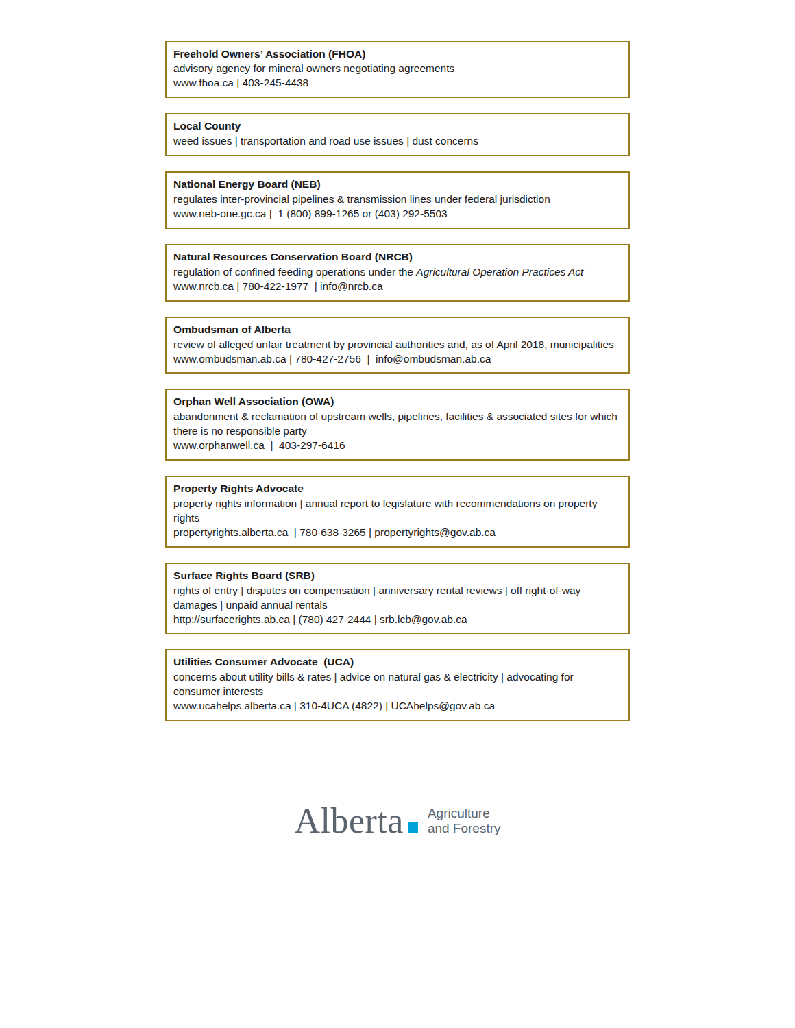Freehold Owners’ Association (FHOA)
advisory agency for mineral owners negotiating agreements
www.fhoa.ca | 403-245-4438
Local County
weed issues | transportation and road use issues | dust concerns
National Energy Board (NEB)
regulates inter-provincial pipelines & transmission lines under federal jurisdiction
www.neb-one.gc.ca | 1 (800) 899-1265 or (403) 292-5503
Natural Resources Conservation Board (NRCB)
regulation of confined feeding operations under the Agricultural Operation Practices Act
www.nrcb.ca | 780-422-1977 | info@nrcb.ca
Ombudsman of Alberta
review of alleged unfair treatment by provincial authorities and, as of April 2018, municipalities
www.ombudsman.ab.ca | 780-427-2756 | info@ombudsman.ab.ca
Orphan Well Association (OWA)
abandonment & reclamation of upstream wells, pipelines, facilities & associated sites for which there is no responsible party
www.orphanwell.ca | 403-297-6416
Property Rights Advocate
property rights information | annual report to legislature with recommendations on property rights
propertyrights.alberta.ca | 780-638-3265 | propertyrights@gov.ab.ca
Surface Rights Board (SRB)
rights of entry | disputes on compensation | anniversary rental reviews | off right-of-way damages | unpaid annual rentals
http://surfacerights.ab.ca | (780) 427-2444 | srb.lcb@gov.ab.ca
Utilities Consumer Advocate (UCA)
concerns about utility bills & rates | advice on natural gas & electricity | advocating for consumer interests
www.ucahelps.alberta.ca | 310-4UCA (4822) | UCAhelps@gov.ab.ca
Alberta Agriculture
and Forestry